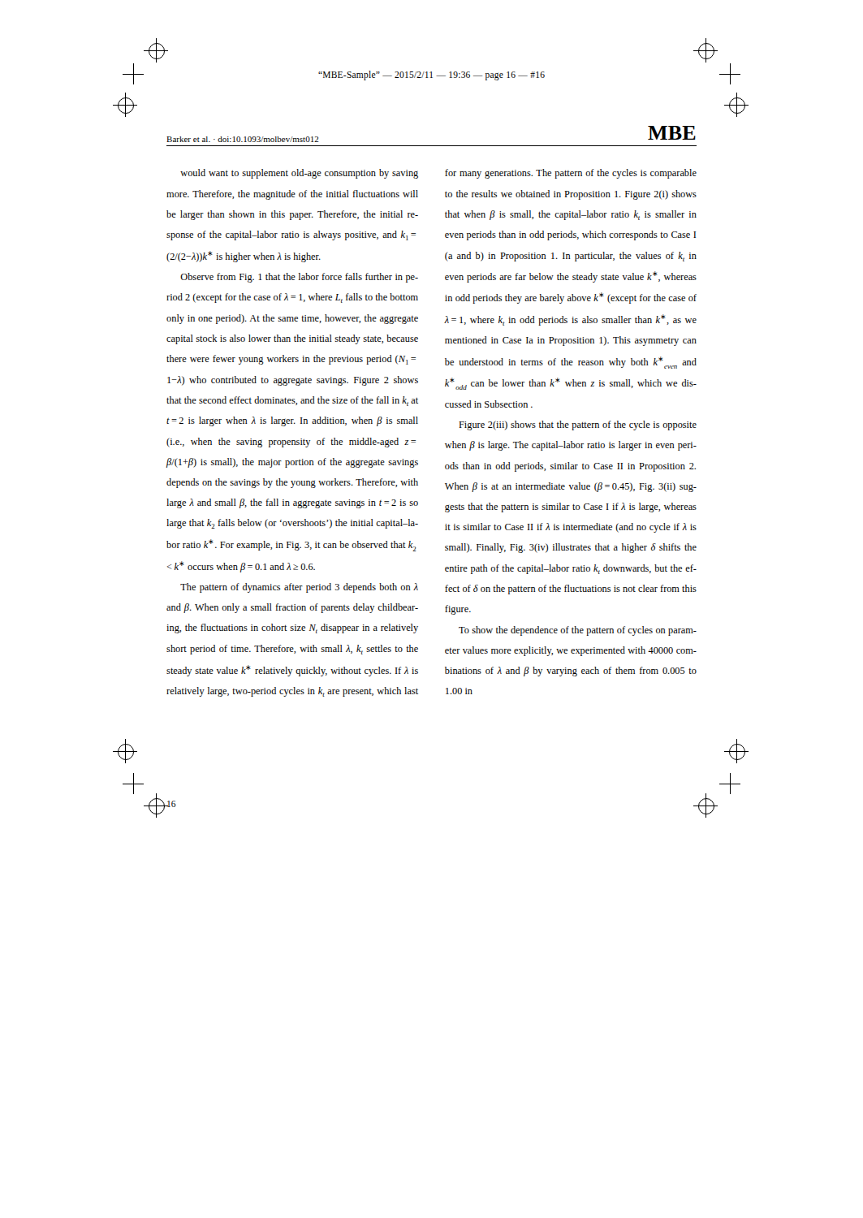“MBE-Sample” — 2015/2/11 — 19:36 — page 16 — #16
Barker et al. · doi:10.1093/molbev/mst012
MBE
would want to supplement old-age consumption by saving more. Therefore, the magnitude of the initial fluctuations will be larger than shown in this paper. Therefore, the initial response of the capital–labor ratio is always positive, and k1 = (2/(2−λ))k∗ is higher when λ is higher.
Observe from Fig. 1 that the labor force falls further in period 2 (except for the case of λ = 1, where Lt falls to the bottom only in one period). At the same time, however, the aggregate capital stock is also lower than the initial steady state, because there were fewer young workers in the previous period (N1 = 1−λ) who contributed to aggregate savings. Figure 2 shows that the second effect dominates, and the size of the fall in kt at t = 2 is larger when λ is larger. In addition, when β is small (i.e., when the saving propensity of the middle-aged z = β/(1+β) is small), the major portion of the aggregate savings depends on the savings by the young workers. Therefore, with large λ and small β, the fall in aggregate savings in t = 2 is so large that k2 falls below (or ‘overshoots’) the initial capital–labor ratio k∗. For example, in Fig. 3, it can be observed that k2 < k∗ occurs when β = 0.1 and λ ≥ 0.6.
The pattern of dynamics after period 3 depends both on λ and β. When only a small fraction of parents delay childbearing, the fluctuations in cohort size Nt disappear in a relatively short period of time. Therefore, with small λ, kt settles to the steady state value k∗ relatively quickly, without cycles. If λ is relatively large, two-period cycles in kt are present, which last for many generations. The pattern of the cycles is comparable to the results we obtained in Proposition 1. Figure 2(i) shows that when β is small, the capital–labor ratio kt is smaller in even periods than in odd periods, which corresponds to Case I (a and b) in Proposition 1. In particular, the values of kt in even periods are far below the steady state value k∗, whereas in odd periods they are barely above k∗ (except for the case of λ = 1, where kt in odd periods is also smaller than k∗, as we mentioned in Case Ia in Proposition 1). This asymmetry can be understood in terms of the reason why both k∗even and k∗odd can be lower than k∗ when z is small, which we discussed in Subsection .
Figure 2(iii) shows that the pattern of the cycle is opposite when β is large. The capital–labor ratio is larger in even periods than in odd periods, similar to Case II in Proposition 2. When β is at an intermediate value (β = 0.45), Fig. 3(ii) suggests that the pattern is similar to Case I if λ is large, whereas it is similar to Case II if λ is intermediate (and no cycle if λ is small). Finally, Fig. 3(iv) illustrates that a higher δ shifts the entire path of the capital–labor ratio kt downwards, but the effect of δ on the pattern of the fluctuations is not clear from this figure.
To show the dependence of the pattern of cycles on parameter values more explicitly, we experimented with 40000 combinations of λ and β by varying each of them from 0.005 to 1.00 in
16